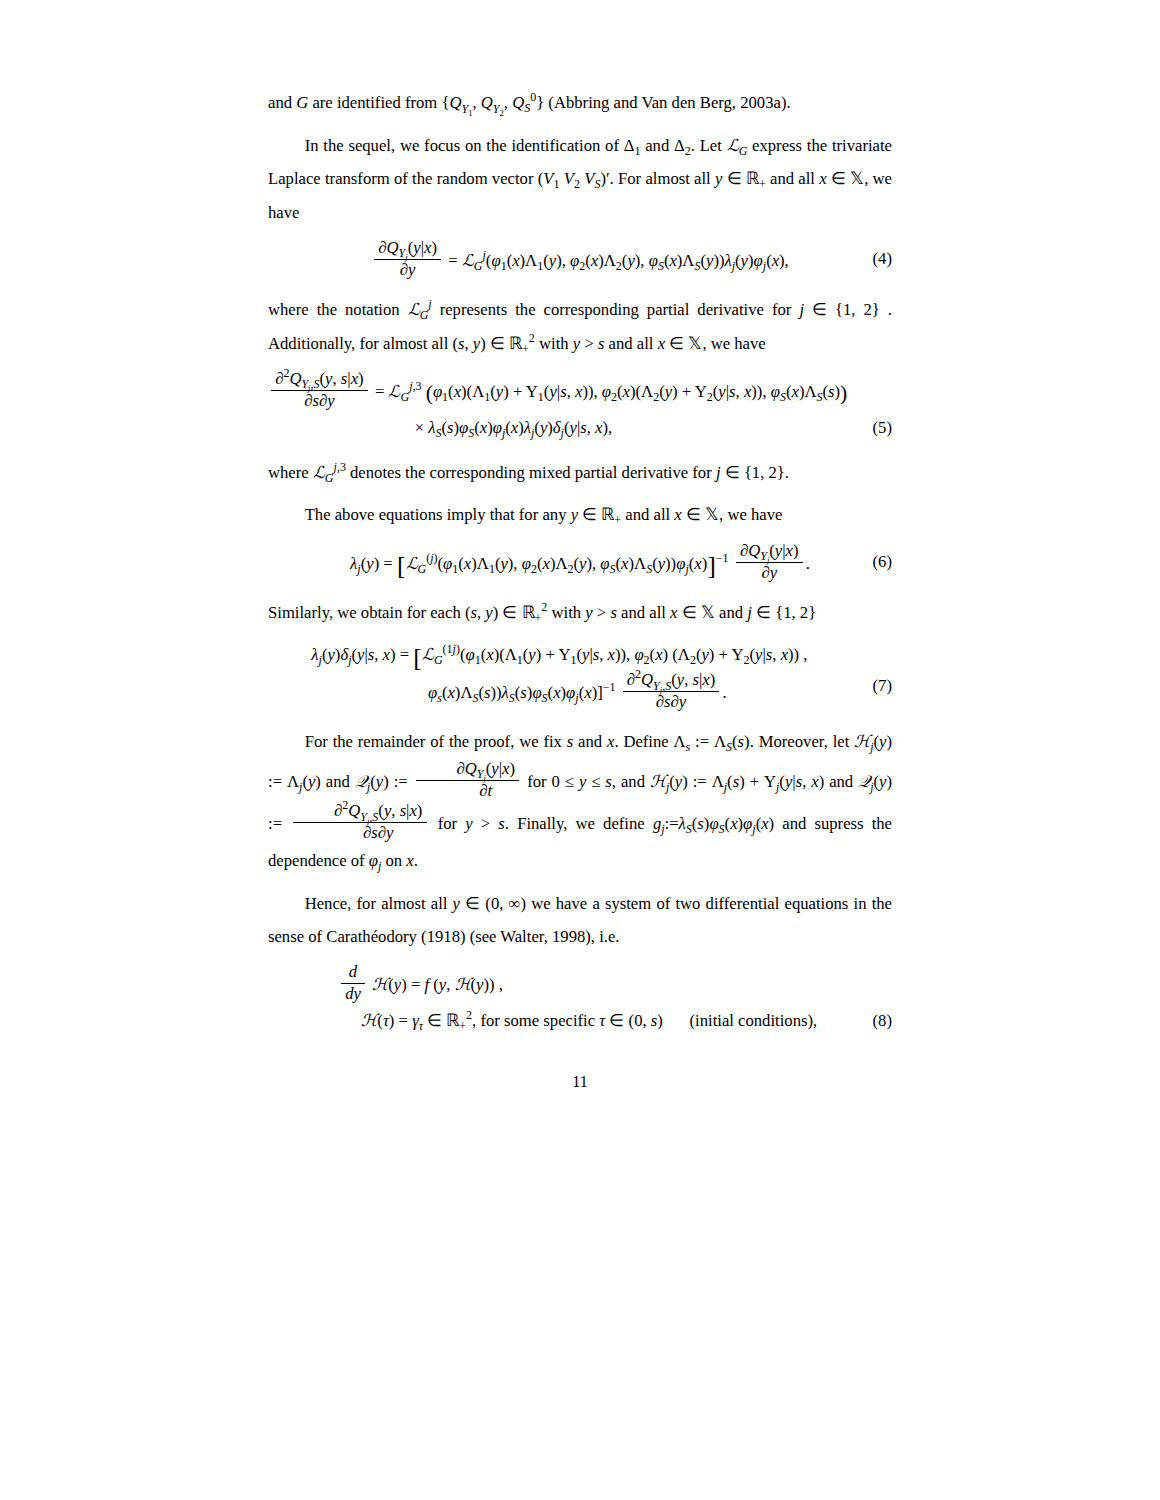and G are identified from {QY1, QY2, QS0} (Abbring and Van den Berg, 2003a).
In the sequel, we focus on the identification of Δ1 and Δ2. Let ℒG express the trivariate Laplace transform of the random vector (V1 V2 VS)′. For almost all y ∈ ℝ+ and all x ∈ 𝕏, we have
∂QYj(y|x)∂y = ℒGj(φ1(x)Λ1(y), φ2(x)Λ2(y), φS(x)ΛS(y))λj(y)φj(x), (4)
where the notation ℒGj represents the corresponding partial derivative for j ∈ {1, 2} . Additionally, for almost all (s, y) ∈ ℝ+2 with y > s and all x ∈ 𝕏, we have
∂2QYj,S(y, s|x)∂s∂y = ℒGj,3 (φ1(x)(Λ1(y) + Υ1(y|s, x)), φ2(x)(Λ2(y) + Υ2(y|s, x)), φS(x)ΛS(s)) × λS(s)φS(x)φj(x)λj(y)δj(y|s, x), (5)
where ℒGj,3 denotes the corresponding mixed partial derivative for j ∈ {1, 2}.
The above equations imply that for any y ∈ ℝ+ and all x ∈ 𝕏, we have
λj(y) = [ℒG(j)(φ1(x)Λ1(y), φ2(x)Λ2(y), φS(x)ΛS(y))φj(x)]−1 ∂QYj(y|x)∂y. (6)
Similarly, we obtain for each (s, y) ∈ ℝ+2 with y > s and all x ∈ 𝕏 and j ∈ {1, 2}
λj(y)δj(y|s, x) = [ℒG(1j)(φ1(x)(Λ1(y) + Υ1(y|s, x)), φ2(x) (Λ2(y) + Υ2(y|s, x)) , φs(x)ΛS(s))λS(s)φS(x)φj(x)]−1 ∂2QYj,S(y, s|x)∂s∂y. (7)
For the remainder of the proof, we fix s and x. Define Λs := ΛS(s). Moreover, let ℋj(y) := Λj(y) and 𝒬j(y) := ∂QYj(y|x)∂t for 0 ≤ y ≤ s, and ℋj(y) := Λj(s) + Υj(y|s, x) and 𝒬j(y) := ∂2QYj,S(y, s|x)∂s∂y for y > s. Finally, we define gj:=λS(s)φS(x)φj(x) and supress the dependence of φj on x.
Hence, for almost all y ∈ (0, ∞) we have a system of two differential equations in the sense of Carathéodory (1918) (see Walter, 1998), i.e.
ddy ℋ(y) = f (y, ℋ(y)) , ℋ(τ) = γτ ∈ ℝ+2, for some specific τ ∈ (0, s) (initial conditions), (8)
11